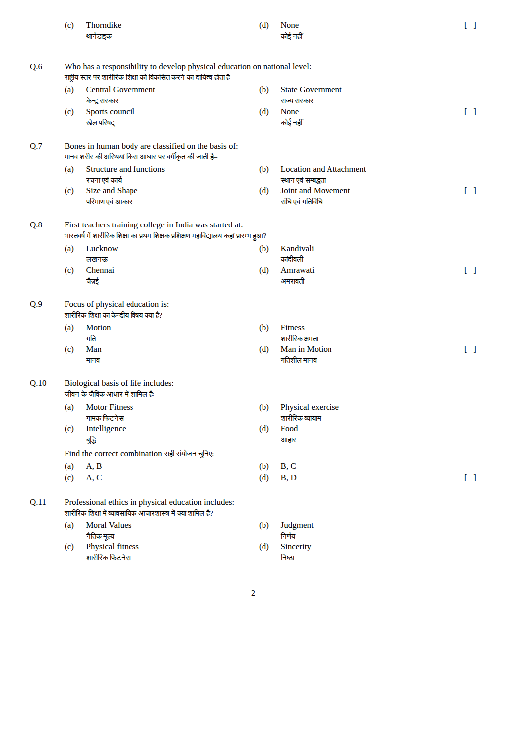| (c) | Thorndike थार्नडाइक | (d) | None कोई नहीं | [ ] |
Q.6
Who has a responsibility to develop physical education on national level:
राष्ट्रीय स्तर पर शारीरिक शिक्षा को विकसित करने का दायित्व होता है–
| (a) | Central Government केन्द्र सरकार | (b) | State Government राज्य सरकार | |
| (c) | Sports council खेल परिषद् | (d) | None कोई नहीं | [ ] |
Q.7
Bones in human body are classified on the basis of:
मानव शरीर की अस्थियां किस आधार पर वर्गीकृत की जाती है–
| (a) | Structure and functions रचना एवं कार्य | (b) | Location and Attachment स्थान एवं सम्बद्धता | |
| (c) | Size and Shape परिमाण एवं आकार | (d) | Joint and Movement संधि एवं गतिविधि | [ ] |
Q.8
First teachers training college in India was started at:
भारतवर्ष में शारीरिक शिक्षा का प्रथम शिक्षक प्रशिक्षण महाविद्यालय कहां प्रारम्भ हुआ?
| (a) | Lucknow लखनऊ | (b) | Kandivali कांदीवली | |
| (c) | Chennai चैन्नई | (d) | Amrawati अमरावती | [ ] |
Q.9
Focus of physical education is:
शारीरिक शिक्षा का केन्द्रीय विषय क्या है?
| (a) | Motion गति | (b) | Fitness शारीरिक क्षमता | |
| (c) | Man मानव | (d) | Man in Motion गतिशील मानव | [ ] |
Q.10
Biological basis of life includes:
जीवन के जैविक आधार में शामिल हैः
| (a) | Motor Fitness गामक फिटनेस | (b) | Physical exercise शारीरिक व्यायाम | |
| (c) | Intelligence बुद्धि | (d) | Food आहार | |
Find the correct combination सही संयोजन चुनिएः
| (a) | A, B | (b) | B, C | |
| (c) | A, C | (d) | B, D | [ ] |
Q.11
Professional ethics in physical education includes:
शारीरिक शिक्षा में व्यावसायिक आचारशास्त्र में क्या शामिल है?
| (a) | Moral Values नैतिक मूल्य | (b) | Judgment निर्णय | |
| (c) | Physical fitness शारीरिक फिटनेस | (d) | Sincerity निष्ठा | |
2